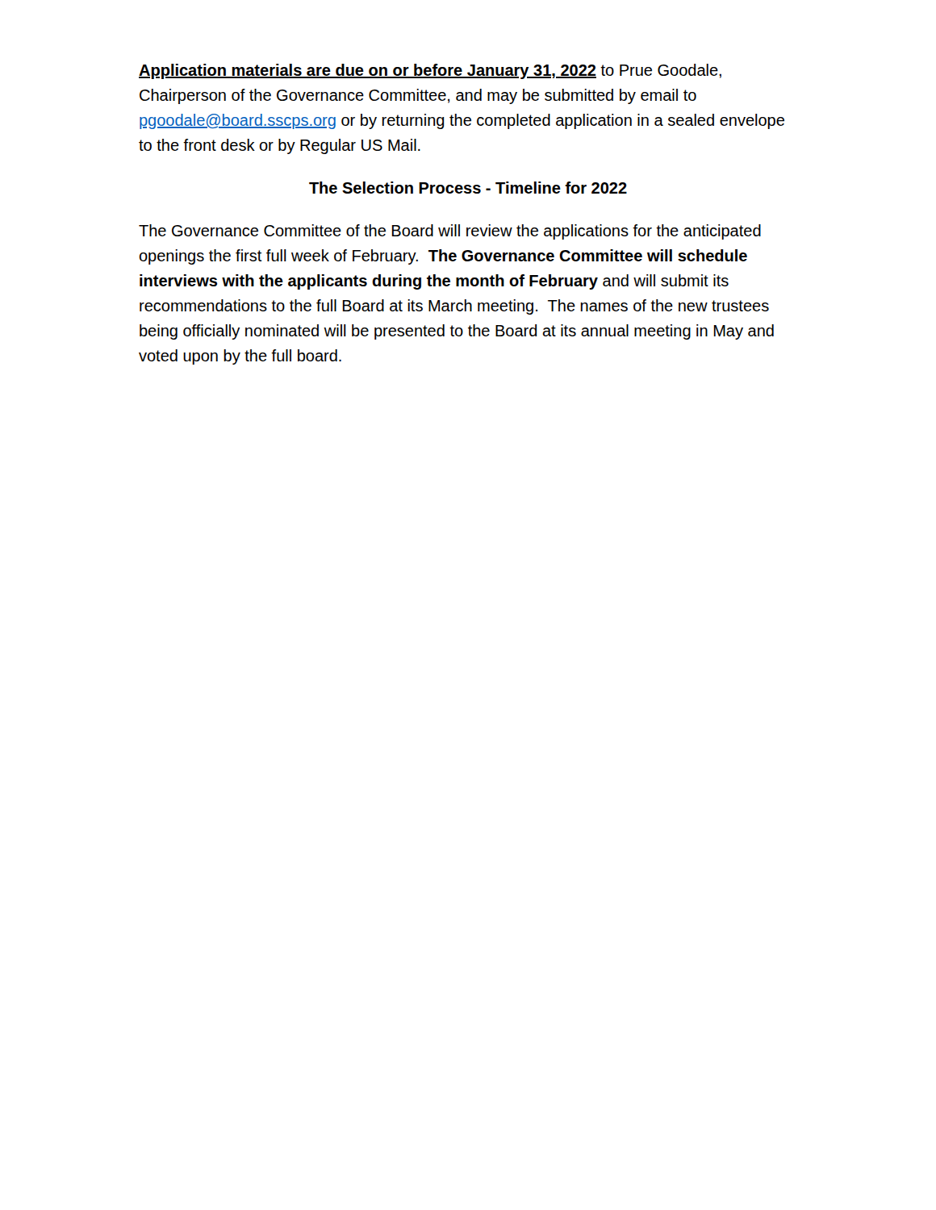Application materials are due on or before January 31, 2022 to Prue Goodale, Chairperson of the Governance Committee, and may be submitted by email to pgoodale@board.sscps.org or by returning the completed application in a sealed envelope to the front desk or by Regular US Mail.
The Selection Process - Timeline for 2022
The Governance Committee of the Board will review the applications for the anticipated openings the first full week of February. The Governance Committee will schedule interviews with the applicants during the month of February and will submit its recommendations to the full Board at its March meeting. The names of the new trustees being officially nominated will be presented to the Board at its annual meeting in May and voted upon by the full board.